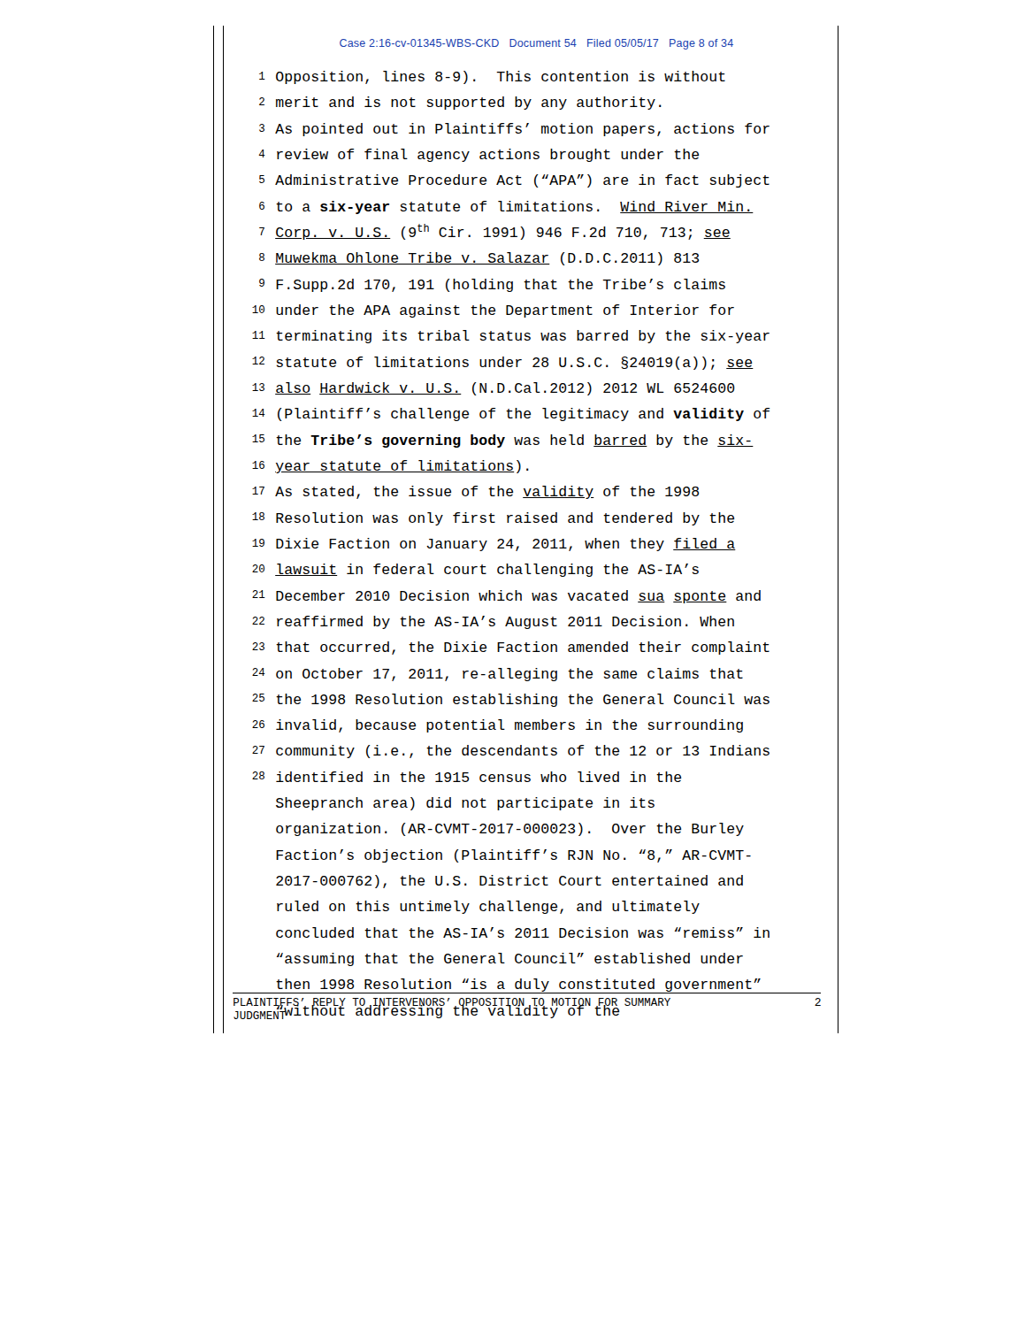Case 2:16-cv-01345-WBS-CKD Document 54 Filed 05/05/17 Page 8 of 34
1
2
3
4
5
6
7
8
9
10
11
12
13
14
15
16
17
18
19
20
21
22
23
24
25
26
27
28
Opposition, lines 8-9). This contention is without merit and is not supported by any authority.
As pointed out in Plaintiffs’ motion papers, actions for review of final agency actions brought under the Administrative Procedure Act (“APA”) are in fact subject to a six-year statute of limitations. Wind River Min. Corp. v. U.S. (9th Cir. 1991) 946 F.2d 710, 713; see Muwekma Ohlone Tribe v. Salazar (D.D.C.2011) 813 F.Supp.2d 170, 191 (holding that the Tribe’s claims under the APA against the Department of Interior for terminating its tribal status was barred by the six-year statute of limitations under 28 U.S.C. §24019(a)); see also Hardwick v. U.S. (N.D.Cal.2012) 2012 WL 6524600 (Plaintiff’s challenge of the legitimacy and validity of the Tribe’s governing body was held barred by the six-year statute of limitations).
As stated, the issue of the validity of the 1998 Resolution was only first raised and tendered by the Dixie Faction on January 24, 2011, when they filed a lawsuit in federal court challenging the AS-IA’s December 2010 Decision which was vacated sua sponte and reaffirmed by the AS-IA’s August 2011 Decision. When that occurred, the Dixie Faction amended their complaint on October 17, 2011, re-alleging the same claims that the 1998 Resolution establishing the General Council was invalid, because potential members in the surrounding community (i.e., the descendants of the 12 or 13 Indians identified in the 1915 census who lived in the Sheepranch area) did not participate in its organization. (AR-CVMT-2017-000023). Over the Burley Faction’s objection (Plaintiff’s RJN No. “8,” AR-CVMT-2017-000762), the U.S. District Court entertained and ruled on this untimely challenge, and ultimately concluded that the AS-IA’s 2011 Decision was “remiss” in “assuming that the General Council” established under then 1998 Resolution “is a duly constituted government” “without addressing the validity of the
2 PLAINTIFFS’ REPLY TO INTERVENORS’ OPPOSITION TO MOTION FOR SUMMARY JUDGMENT